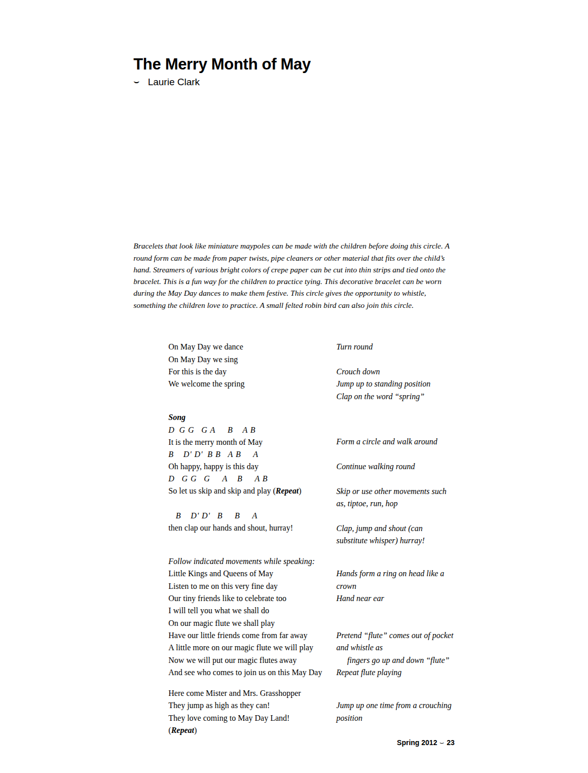The Merry Month of May
⌣Laurie Clark
Bracelets that look like miniature maypoles can be made with the children before doing this circle. A round form can be made from paper twists, pipe cleaners or other material that fits over the child’s hand. Streamers of various bright colors of crepe paper can be cut into thin strips and tied onto the bracelet. This is a fun way for the children to practice tying. This decorative bracelet can be worn during the May Day dances to make them festive. This circle gives the opportunity to whistle, something the children love to practice. A small felted robin bird can also join this circle.
| On May Day we dance On May Day we sing For this is the day We welcome the spring | Turn round Crouch down Jump up to standing position Clap on the word “spring” |
| Song D G G G A B A B It is the merry month of May | Form a circle and walk around |
| B Dʹ Dʹ B B A B A Oh happy, happy is this day | Continue walking round |
| D G G G A B A B So let us skip and skip and play ( Repeat ) | Skip or use other movements such as, tiptoe, run, hop |
| B Dʹ Dʹ B B A then clap our hands and shout, hurray! | Clap, jump and shout (can substitute whisper) hurray! |
| Follow indicated movements while speaking: Little Kings and Queens of May Listen to me on this very fine day Our tiny friends like to celebrate too I will tell you what we shall do On our magic flute we shall play Have our little friends come from far away A little more on our magic flute we will play Now we will put our magic flutes away And see who comes to join us on this May Day | Hands form a ring on head like a crown Hand near ear Pretend “flute” comes out of pocket and whistle as fingers go up and down “flute” Repeat flute playing |
| Here come Mister and Mrs. Grasshopper They jump as high as they can! They love coming to May Day Land! ( Repeat ) | Jump up one time from a crouching position |
Spring 2012⌣23